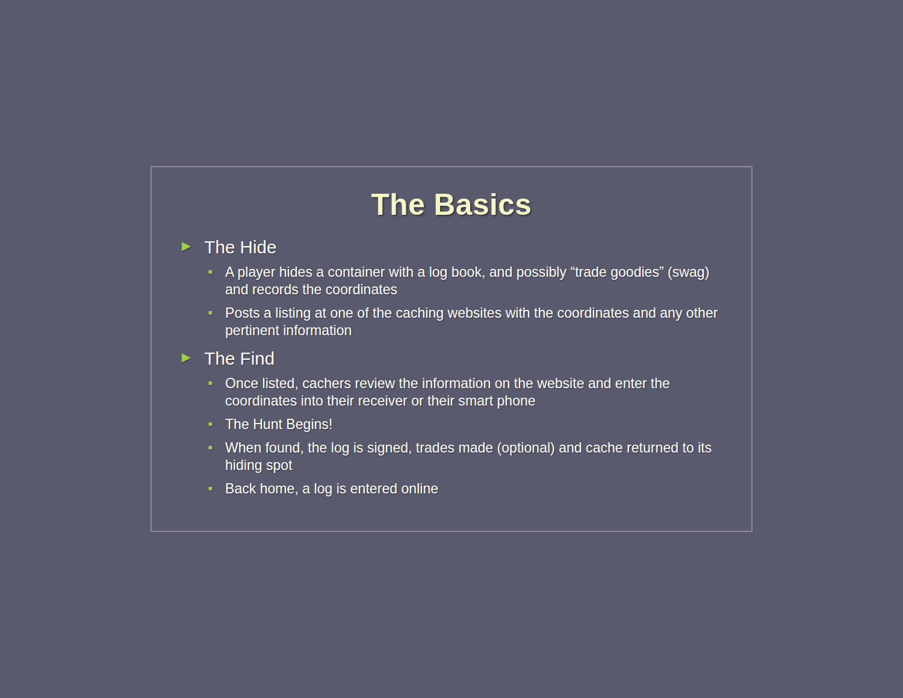The Basics
The Hide
A player hides a container with a log book, and possibly “trade goodies” (swag) and records the coordinates
Posts a listing at one of the caching websites with the coordinates and any other pertinent information
The Find
Once listed, cachers review the information on the website and enter the coordinates into their receiver or their smart phone
The Hunt Begins!
When found, the log is signed, trades made (optional) and cache returned to its hiding spot
Back home, a log is entered online